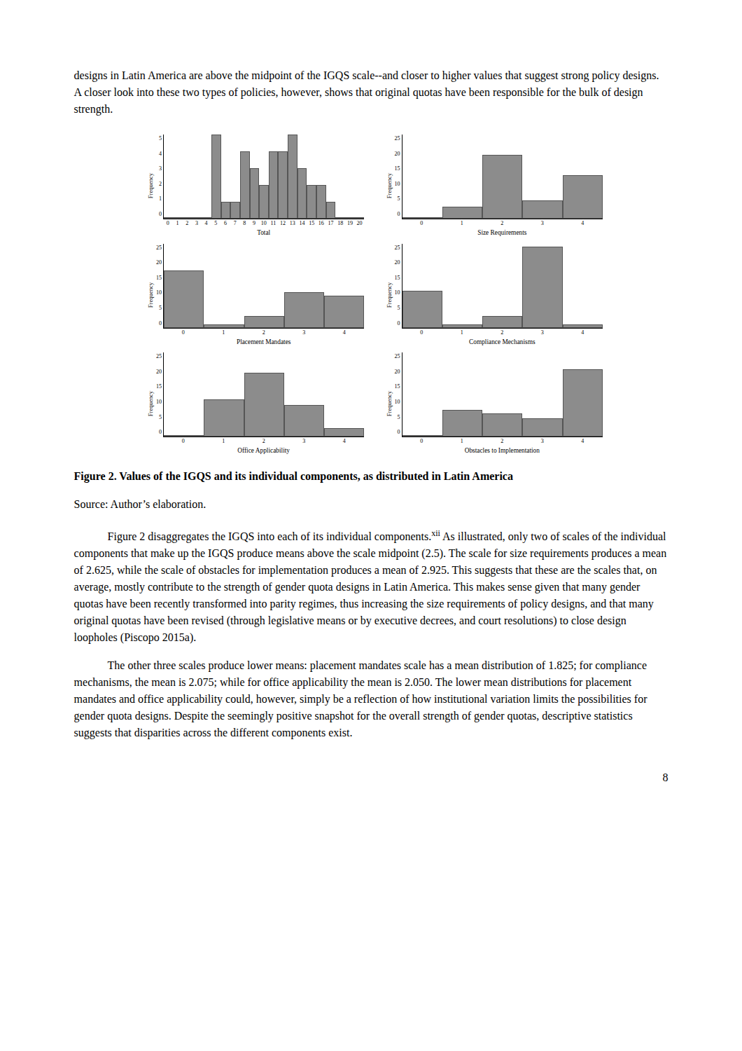designs in Latin America are above the midpoint of the IGQS scale--and closer to higher values that suggest strong policy designs. A closer look into these two types of policies, however, shows that original quotas have been responsible for the bulk of design strength.
Frequency
543210
01234567891011121314151617181920
Total
Frequency
2520151050
01234
Size Requirements
Frequency
2520151050
01234
Placement Mandates
Frequency
2520151050
01234
Compliance Mechanisms
Frequency
2520151050
01234
Office Applicability
Frequency
2520151050
01234
Obstacles to Implementation
Figure 2. Values of the IGQS and its individual components, as distributed in Latin America
Source: Author’s elaboration.
Figure 2 disaggregates the IGQS into each of its individual components.xii As illustrated, only two of scales of the individual components that make up the IGQS produce means above the scale midpoint (2.5). The scale for size requirements produces a mean of 2.625, while the scale of obstacles for implementation produces a mean of 2.925. This suggests that these are the scales that, on average, mostly contribute to the strength of gender quota designs in Latin America. This makes sense given that many gender quotas have been recently transformed into parity regimes, thus increasing the size requirements of policy designs, and that many original quotas have been revised (through legislative means or by executive decrees, and court resolutions) to close design loopholes (Piscopo 2015a).
The other three scales produce lower means: placement mandates scale has a mean distribution of 1.825; for compliance mechanisms, the mean is 2.075; while for office applicability the mean is 2.050. The lower mean distributions for placement mandates and office applicability could, however, simply be a reflection of how institutional variation limits the possibilities for gender quota designs. Despite the seemingly positive snapshot for the overall strength of gender quotas, descriptive statistics suggests that disparities across the different components exist.
8